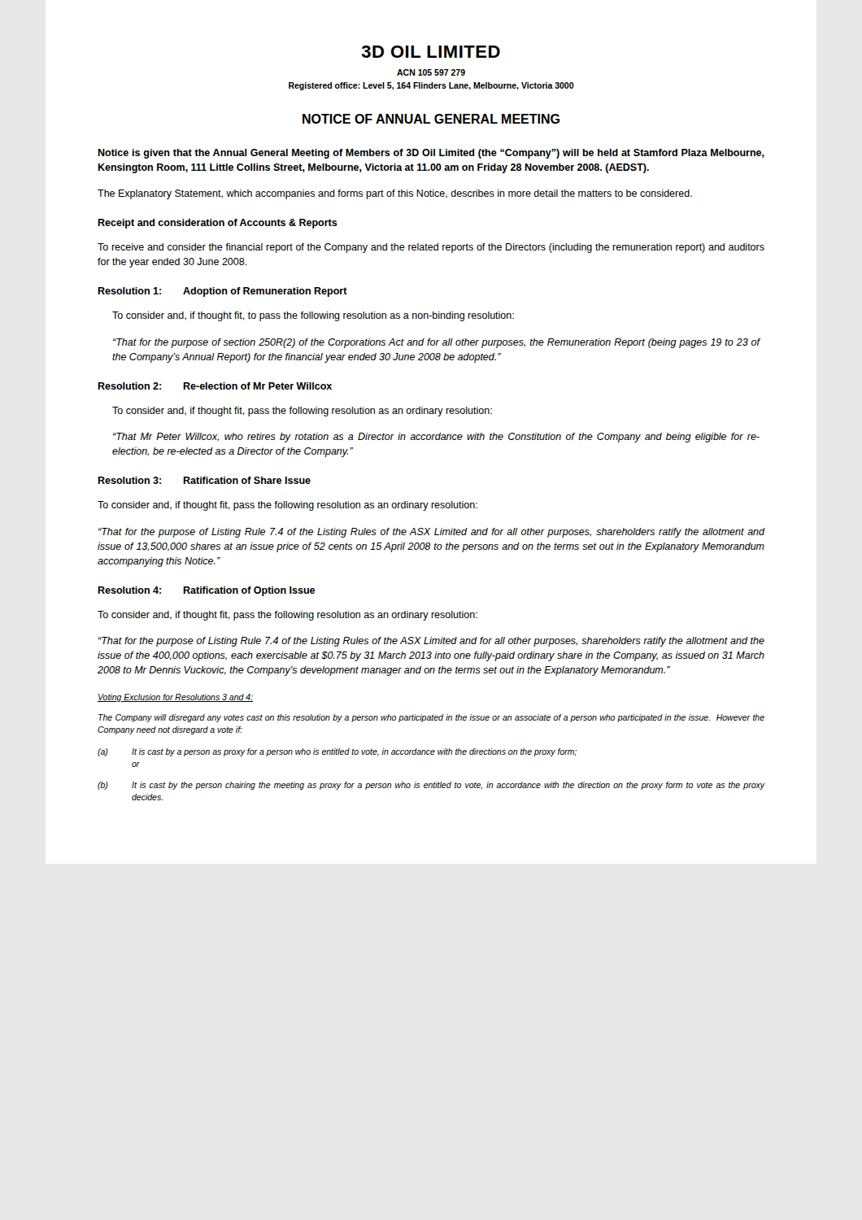3D OIL LIMITED
ACN 105 597 279
Registered office: Level 5, 164 Flinders Lane, Melbourne, Victoria 3000
NOTICE OF ANNUAL GENERAL MEETING
Notice is given that the Annual General Meeting of Members of 3D Oil Limited (the “Company”) will be held at Stamford Plaza Melbourne, Kensington Room, 111 Little Collins Street, Melbourne, Victoria at 11.00 am on Friday 28 November 2008. (AEDST).
The Explanatory Statement, which accompanies and forms part of this Notice, describes in more detail the matters to be considered.
Receipt and consideration of Accounts & Reports
To receive and consider the financial report of the Company and the related reports of the Directors (including the remuneration report) and auditors for the year ended 30 June 2008.
Resolution 1: Adoption of Remuneration Report
To consider and, if thought fit, to pass the following resolution as a non-binding resolution:
“That for the purpose of section 250R(2) of the Corporations Act and for all other purposes, the Remuneration Report (being pages 19 to 23 of the Company’s Annual Report) for the financial year ended 30 June 2008 be adopted.”
Resolution 2: Re-election of Mr Peter Willcox
To consider and, if thought fit, pass the following resolution as an ordinary resolution:
“That Mr Peter Willcox, who retires by rotation as a Director in accordance with the Constitution of the Company and being eligible for re-election, be re-elected as a Director of the Company.”
Resolution 3: Ratification of Share Issue
To consider and, if thought fit, pass the following resolution as an ordinary resolution:
“That for the purpose of Listing Rule 7.4 of the Listing Rules of the ASX Limited and for all other purposes, shareholders ratify the allotment and issue of 13,500,000 shares at an issue price of 52 cents on 15 April 2008 to the persons and on the terms set out in the Explanatory Memorandum accompanying this Notice.”
Resolution 4: Ratification of Option Issue
To consider and, if thought fit, pass the following resolution as an ordinary resolution:
“That for the purpose of Listing Rule 7.4 of the Listing Rules of the ASX Limited and for all other purposes, shareholders ratify the allotment and the issue of the 400,000 options, each exercisable at $0.75 by 31 March 2013 into one fully-paid ordinary share in the Company, as issued on 31 March 2008 to Mr Dennis Vuckovic, the Company’s development manager and on the terms set out in the Explanatory Memorandum.”
Voting Exclusion for Resolutions 3 and 4:
The Company will disregard any votes cast on this resolution by a person who participated in the issue or an associate of a person who participated in the issue. However the Company need not disregard a vote if:
| (a) | It is cast by a person as proxy for a person who is entitled to vote, in accordance with the directions on the proxy form; or |
| (b) | It is cast by the person chairing the meeting as proxy for a person who is entitled to vote, in accordance with the direction on the proxy form to vote as the proxy decides. |